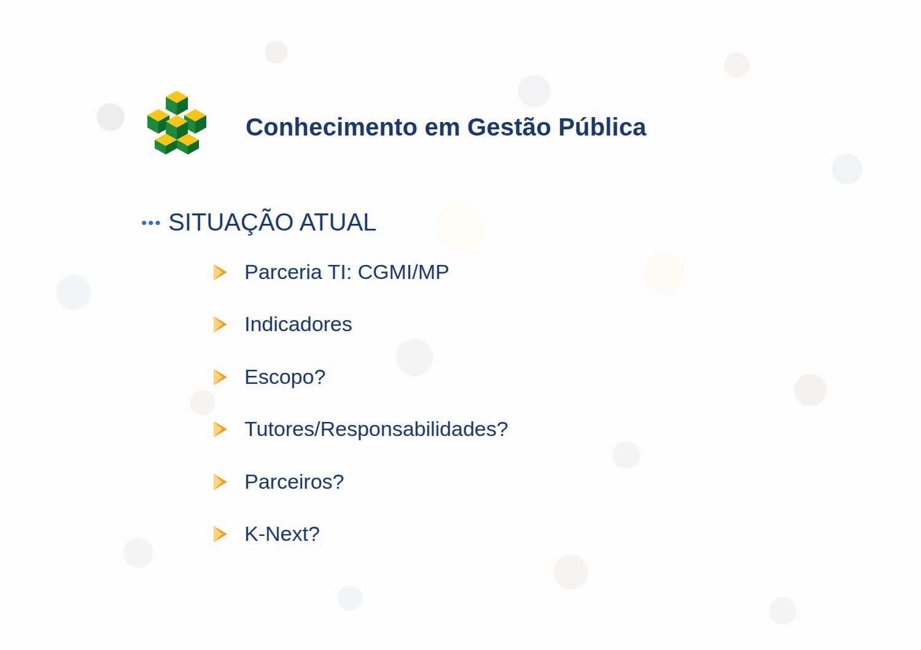Conhecimento em Gestão Pública
•••SITUAÇÃO ATUAL
Parceria TI: CGMI/MP
Indicadores
Escopo?
Tutores/Responsabilidades?
Parceiros?
K-Next?